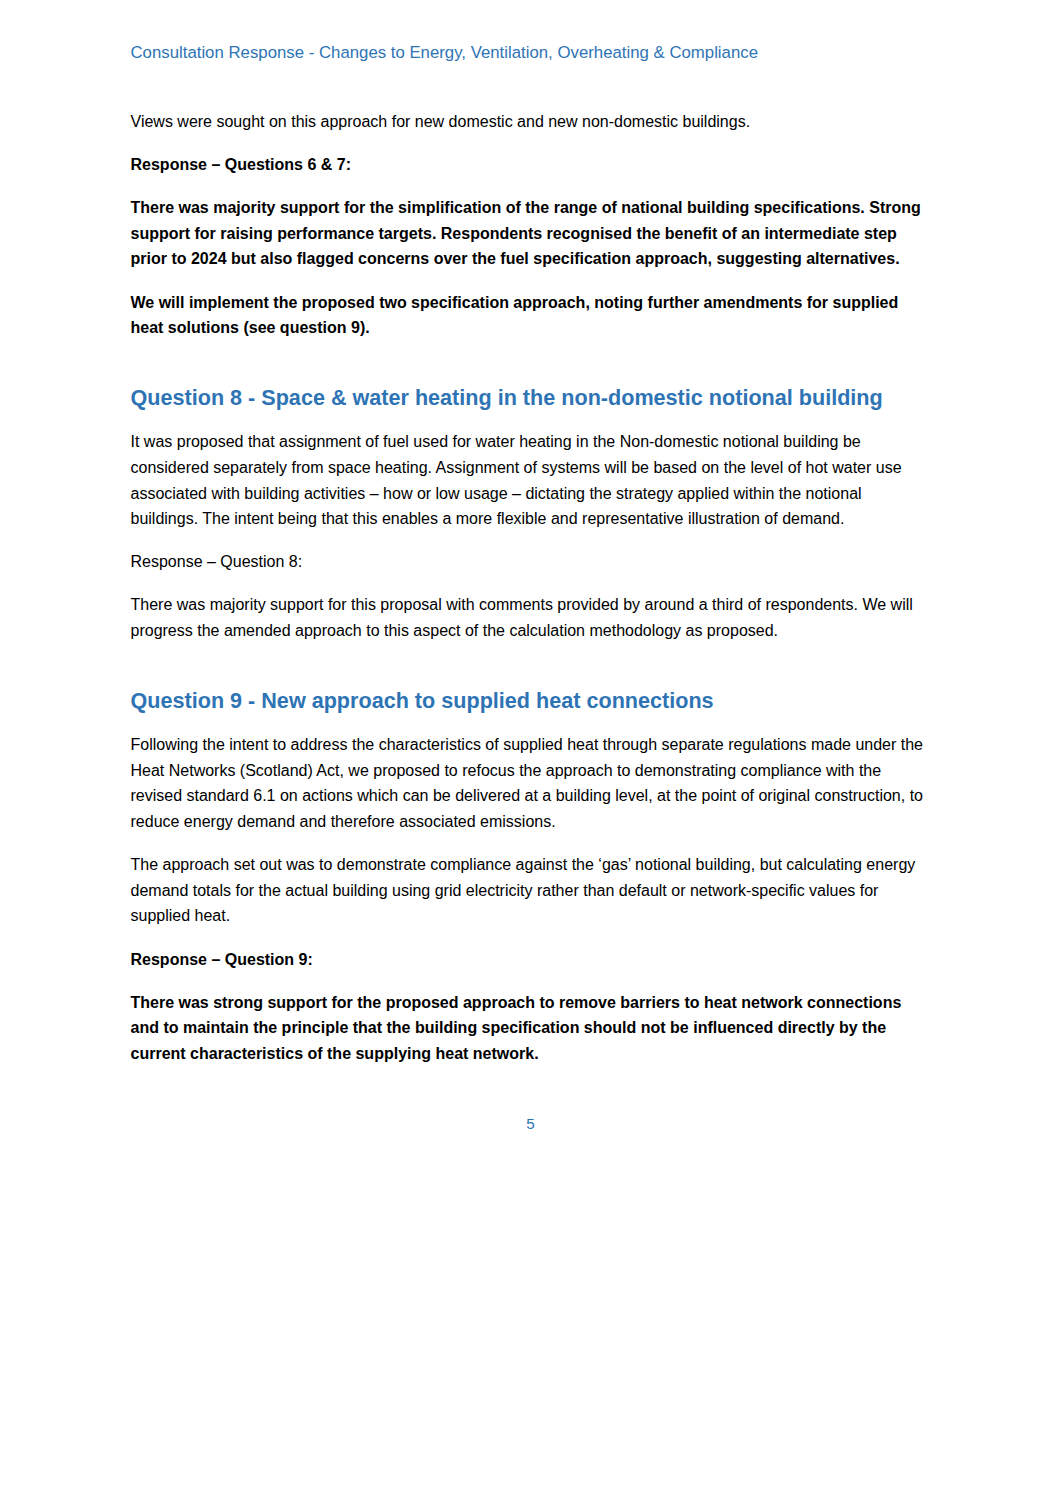Consultation Response - Changes to Energy, Ventilation, Overheating & Compliance
Views were sought on this approach for new domestic and new non-domestic buildings.
Response – Questions 6 & 7:
There was majority support for the simplification of the range of national building specifications. Strong support for raising performance targets. Respondents recognised the benefit of an intermediate step prior to 2024 but also flagged concerns over the fuel specification approach, suggesting alternatives.
We will implement the proposed two specification approach, noting further amendments for supplied heat solutions (see question 9).
Question 8 - Space & water heating in the non-domestic notional building
It was proposed that assignment of fuel used for water heating in the Non-domestic notional building be considered separately from space heating. Assignment of systems will be based on the level of hot water use associated with building activities – how or low usage – dictating the strategy applied within the notional buildings. The intent being that this enables a more flexible and representative illustration of demand.
Response – Question 8:
There was majority support for this proposal with comments provided by around a third of respondents. We will progress the amended approach to this aspect of the calculation methodology as proposed.
Question 9 - New approach to supplied heat connections
Following the intent to address the characteristics of supplied heat through separate regulations made under the Heat Networks (Scotland) Act, we proposed to refocus the approach to demonstrating compliance with the revised standard 6.1 on actions which can be delivered at a building level, at the point of original construction, to reduce energy demand and therefore associated emissions.
The approach set out was to demonstrate compliance against the ‘gas’ notional building, but calculating energy demand totals for the actual building using grid electricity rather than default or network-specific values for supplied heat.
Response – Question 9:
There was strong support for the proposed approach to remove barriers to heat network connections and to maintain the principle that the building specification should not be influenced directly by the current characteristics of the supplying heat network.
5